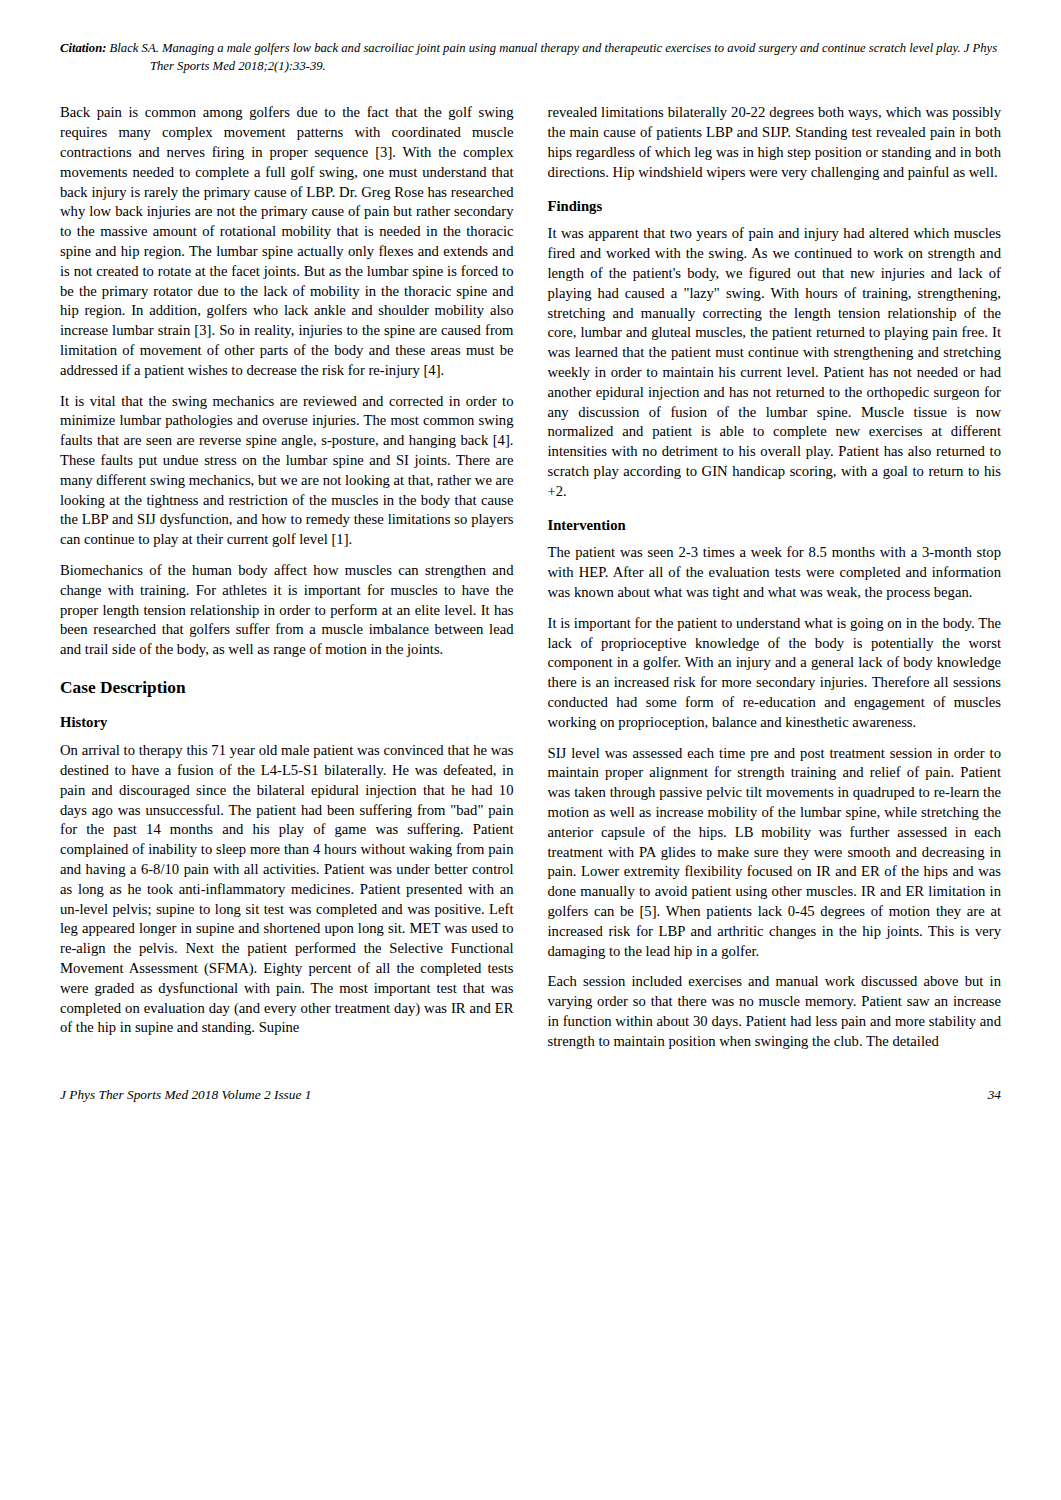Citation: Black SA. Managing a male golfers low back and sacroiliac joint pain using manual therapy and therapeutic exercises to avoid surgery and continue scratch level play. J Phys Ther Sports Med 2018;2(1):33-39.
Back pain is common among golfers due to the fact that the golf swing requires many complex movement patterns with coordinated muscle contractions and nerves firing in proper sequence [3]. With the complex movements needed to complete a full golf swing, one must understand that back injury is rarely the primary cause of LBP. Dr. Greg Rose has researched why low back injuries are not the primary cause of pain but rather secondary to the massive amount of rotational mobility that is needed in the thoracic spine and hip region. The lumbar spine actually only flexes and extends and is not created to rotate at the facet joints. But as the lumbar spine is forced to be the primary rotator due to the lack of mobility in the thoracic spine and hip region. In addition, golfers who lack ankle and shoulder mobility also increase lumbar strain [3]. So in reality, injuries to the spine are caused from limitation of movement of other parts of the body and these areas must be addressed if a patient wishes to decrease the risk for re-injury [4].
It is vital that the swing mechanics are reviewed and corrected in order to minimize lumbar pathologies and overuse injuries. The most common swing faults that are seen are reverse spine angle, s-posture, and hanging back [4]. These faults put undue stress on the lumbar spine and SI joints. There are many different swing mechanics, but we are not looking at that, rather we are looking at the tightness and restriction of the muscles in the body that cause the LBP and SIJ dysfunction, and how to remedy these limitations so players can continue to play at their current golf level [1].
Biomechanics of the human body affect how muscles can strengthen and change with training. For athletes it is important for muscles to have the proper length tension relationship in order to perform at an elite level. It has been researched that golfers suffer from a muscle imbalance between lead and trail side of the body, as well as range of motion in the joints.
Case Description
History
On arrival to therapy this 71 year old male patient was convinced that he was destined to have a fusion of the L4-L5-S1 bilaterally. He was defeated, in pain and discouraged since the bilateral epidural injection that he had 10 days ago was unsuccessful. The patient had been suffering from "bad" pain for the past 14 months and his play of game was suffering. Patient complained of inability to sleep more than 4 hours without waking from pain and having a 6-8/10 pain with all activities. Patient was under better control as long as he took anti-inflammatory medicines. Patient presented with an un-level pelvis; supine to long sit test was completed and was positive. Left leg appeared longer in supine and shortened upon long sit. MET was used to re-align the pelvis. Next the patient performed the Selective Functional Movement Assessment (SFMA). Eighty percent of all the completed tests were graded as dysfunctional with pain. The most important test that was completed on evaluation day (and every other treatment day) was IR and ER of the hip in supine and standing. Supine
revealed limitations bilaterally 20-22 degrees both ways, which was possibly the main cause of patients LBP and SIJP. Standing test revealed pain in both hips regardless of which leg was in high step position or standing and in both directions. Hip windshield wipers were very challenging and painful as well.
Findings
It was apparent that two years of pain and injury had altered which muscles fired and worked with the swing. As we continued to work on strength and length of the patient's body, we figured out that new injuries and lack of playing had caused a "lazy" swing. With hours of training, strengthening, stretching and manually correcting the length tension relationship of the core, lumbar and gluteal muscles, the patient returned to playing pain free. It was learned that the patient must continue with strengthening and stretching weekly in order to maintain his current level. Patient has not needed or had another epidural injection and has not returned to the orthopedic surgeon for any discussion of fusion of the lumbar spine. Muscle tissue is now normalized and patient is able to complete new exercises at different intensities with no detriment to his overall play. Patient has also returned to scratch play according to GIN handicap scoring, with a goal to return to his +2.
Intervention
The patient was seen 2-3 times a week for 8.5 months with a 3-month stop with HEP. After all of the evaluation tests were completed and information was known about what was tight and what was weak, the process began.
It is important for the patient to understand what is going on in the body. The lack of proprioceptive knowledge of the body is potentially the worst component in a golfer. With an injury and a general lack of body knowledge there is an increased risk for more secondary injuries. Therefore all sessions conducted had some form of re-education and engagement of muscles working on proprioception, balance and kinesthetic awareness.
SIJ level was assessed each time pre and post treatment session in order to maintain proper alignment for strength training and relief of pain. Patient was taken through passive pelvic tilt movements in quadruped to re-learn the motion as well as increase mobility of the lumbar spine, while stretching the anterior capsule of the hips. LB mobility was further assessed in each treatment with PA glides to make sure they were smooth and decreasing in pain. Lower extremity flexibility focused on IR and ER of the hips and was done manually to avoid patient using other muscles. IR and ER limitation in golfers can be [5]. When patients lack 0-45 degrees of motion they are at increased risk for LBP and arthritic changes in the hip joints. This is very damaging to the lead hip in a golfer.
Each session included exercises and manual work discussed above but in varying order so that there was no muscle memory. Patient saw an increase in function within about 30 days. Patient had less pain and more stability and strength to maintain position when swinging the club. The detailed
J Phys Ther Sports Med 2018 Volume 2 Issue 1 34